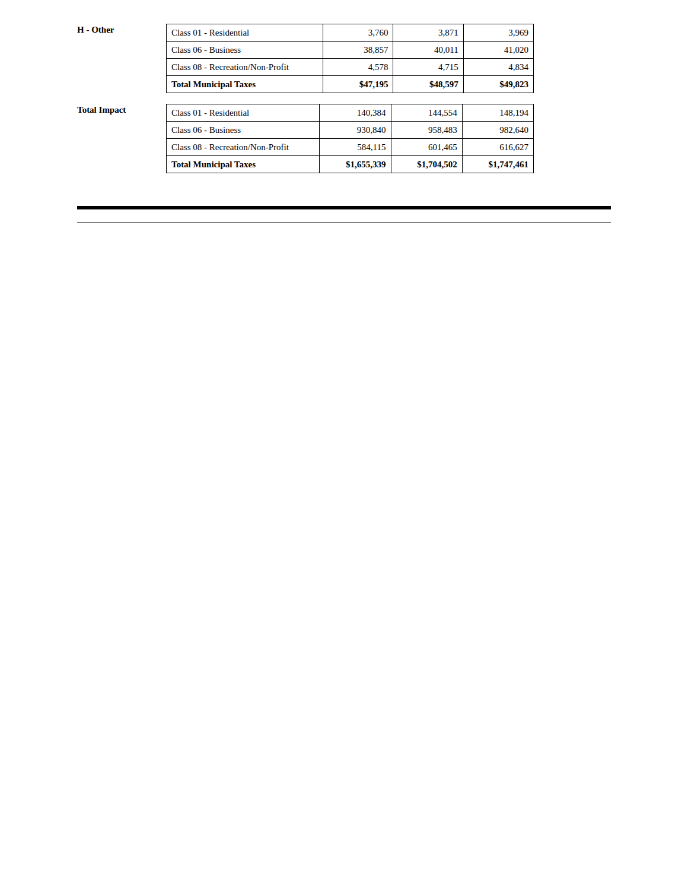H - Other
| Class 01 - Residential | 3,760 | 3,871 | 3,969 |
| Class 06 - Business | 38,857 | 40,011 | 41,020 |
| Class 08 - Recreation/Non-Profit | 4,578 | 4,715 | 4,834 |
| Total Municipal Taxes | $47,195 | $48,597 | $49,823 |
Total Impact
| Class 01 - Residential | 140,384 | 144,554 | 148,194 |
| Class 06 - Business | 930,840 | 958,483 | 982,640 |
| Class 08 - Recreation/Non-Profit | 584,115 | 601,465 | 616,627 |
| Total Municipal Taxes | $1,655,339 | $1,704,502 | $1,747,461 |